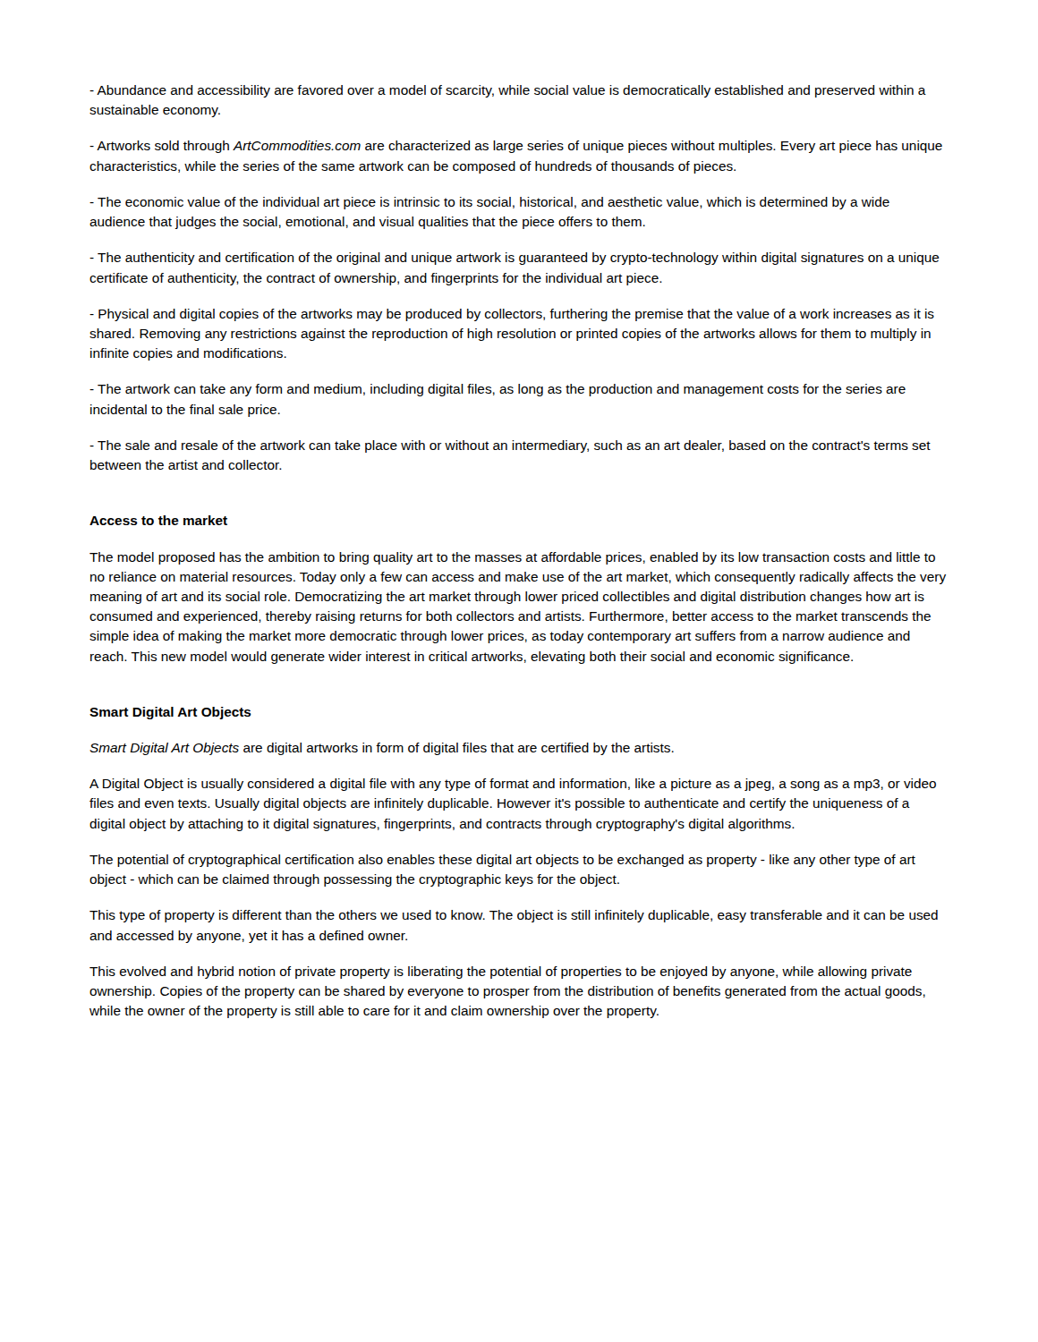- Abundance and accessibility are favored over a model of scarcity, while social value is democratically established and preserved within a sustainable economy.
- Artworks sold through ArtCommodities.com are characterized as large series of unique pieces without multiples. Every art piece has unique characteristics, while the series of the same artwork can be composed of hundreds of thousands of pieces.
- The economic value of the individual art piece is intrinsic to its social, historical, and aesthetic value, which is determined by a wide audience that judges the social, emotional, and visual qualities that the piece offers to them.
- The authenticity and certification of the original and unique artwork is guaranteed by crypto-technology within digital signatures on a unique certificate of authenticity, the contract of ownership, and fingerprints for the individual art piece.
- Physical and digital copies of the artworks may be produced by collectors, furthering the premise that the value of a work increases as it is shared. Removing any restrictions against the reproduction of high resolution or printed copies of the artworks allows for them to multiply in infinite copies and modifications.
- The artwork can take any form and medium, including digital files, as long as the production and management costs for the series are incidental to the final sale price.
- The sale and resale of the artwork can take place with or without an intermediary, such as an art dealer, based on the contract's terms set between the artist and collector.
Access to the market
The model proposed has the ambition to bring quality art to the masses at affordable prices, enabled by its low transaction costs and little to no reliance on material resources. Today only a few can access and make use of the art market, which consequently radically affects the very meaning of art and its social role. Democratizing the art market through lower priced collectibles and digital distribution changes how art is consumed and experienced, thereby raising returns for both collectors and artists. Furthermore, better access to the market transcends the simple idea of making the market more democratic through lower prices, as today contemporary art suffers from a narrow audience and reach. This new model would generate wider interest in critical artworks, elevating both their social and economic significance.
Smart Digital Art Objects
Smart Digital Art Objects are digital artworks in form of digital files that are certified by the artists.
A Digital Object is usually considered a digital file with any type of format and information, like a picture as a jpeg, a song as a mp3, or video files and even texts. Usually digital objects are infinitely duplicable. However it's possible to authenticate and certify the uniqueness of a digital object by attaching to it digital signatures, fingerprints, and contracts through cryptography's digital algorithms.
The potential of cryptographical certification also enables these digital art objects to be exchanged as property - like any other type of art object - which can be claimed through possessing the cryptographic keys for the object.
This type of property is different than the others we used to know. The object is still infinitely duplicable, easy transferable and it can be used and accessed by anyone, yet it has a defined owner.
This evolved and hybrid notion of private property is liberating the potential of properties to be enjoyed by anyone, while allowing private ownership. Copies of the property can be shared by everyone to prosper from the distribution of benefits generated from the actual goods, while the owner of the property is still able to care for it and claim ownership over the property.